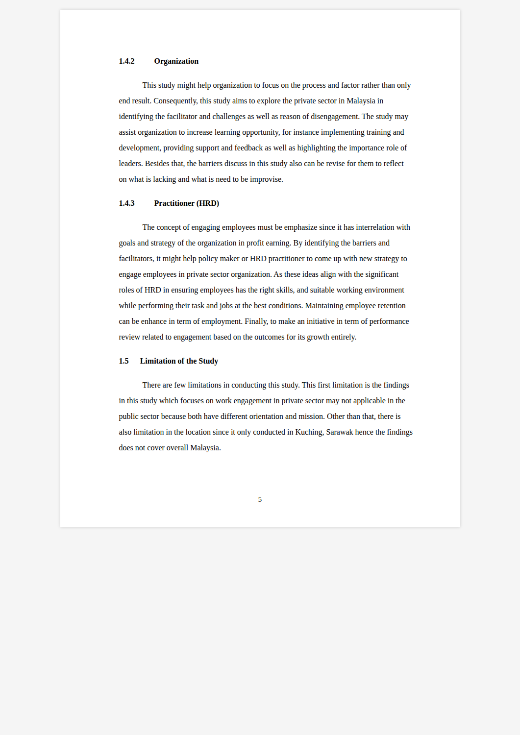1.4.2 Organization
This study might help organization to focus on the process and factor rather than only end result. Consequently, this study aims to explore the private sector in Malaysia in identifying the facilitator and challenges as well as reason of disengagement. The study may assist organization to increase learning opportunity, for instance implementing training and development, providing support and feedback as well as highlighting the importance role of leaders. Besides that, the barriers discuss in this study also can be revise for them to reflect on what is lacking and what is need to be improvise.
1.4.3 Practitioner (HRD)
The concept of engaging employees must be emphasize since it has interrelation with goals and strategy of the organization in profit earning. By identifying the barriers and facilitators, it might help policy maker or HRD practitioner to come up with new strategy to engage employees in private sector organization. As these ideas align with the significant roles of HRD in ensuring employees has the right skills, and suitable working environment while performing their task and jobs at the best conditions. Maintaining employee retention can be enhance in term of employment. Finally, to make an initiative in term of performance review related to engagement based on the outcomes for its growth entirely.
1.5 Limitation of the Study
There are few limitations in conducting this study. This first limitation is the findings in this study which focuses on work engagement in private sector may not applicable in the public sector because both have different orientation and mission. Other than that, there is also limitation in the location since it only conducted in Kuching, Sarawak hence the findings does not cover overall Malaysia.
5